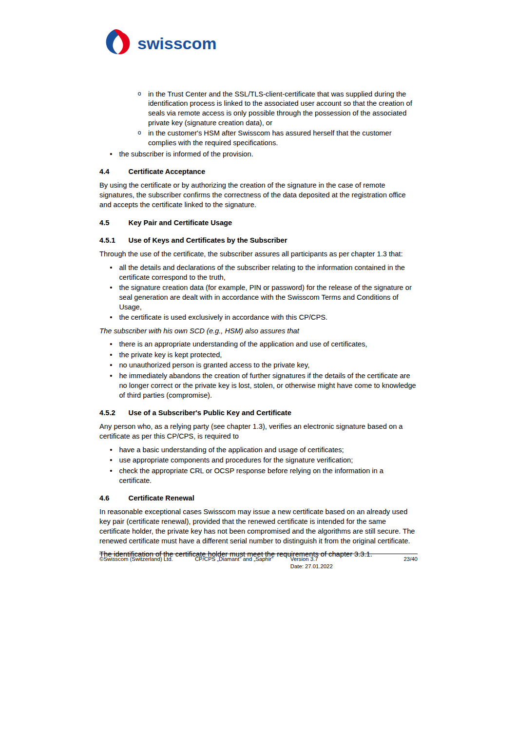swisscom
in the Trust Center and the SSL/TLS-client-certificate that was supplied during the identification process is linked to the associated user account so that the creation of seals via remote access is only possible through the possession of the associated private key (signature creation data), or
in the customer's HSM after Swisscom has assured herself that the customer complies with the required specifications.
the subscriber is informed of the provision.
4.4 Certificate Acceptance
By using the certificate or by authorizing the creation of the signature in the case of remote signatures, the subscriber confirms the correctness of the data deposited at the registration office and accepts the certificate linked to the signature.
4.5 Key Pair and Certificate Usage
4.5.1 Use of Keys and Certificates by the Subscriber
Through the use of the certificate, the subscriber assures all participants as per chapter 1.3 that:
all the details and declarations of the subscriber relating to the information contained in the certificate correspond to the truth,
the signature creation data (for example, PIN or password) for the release of the signature or seal generation are dealt with in accordance with the Swisscom Terms and Conditions of Usage,
the certificate is used exclusively in accordance with this CP/CPS.
The subscriber with his own SCD (e.g., HSM) also assures that
there is an appropriate understanding of the application and use of certificates,
the private key is kept protected,
no unauthorized person is granted access to the private key,
he immediately abandons the creation of further signatures if the details of the certificate are no longer correct or the private key is lost, stolen, or otherwise might have come to knowledge of third parties (compromise).
4.5.2 Use of a Subscriber's Public Key and Certificate
Any person who, as a relying party (see chapter 1.3), verifies an electronic signature based on a certificate as per this CP/CPS, is required to
have a basic understanding of the application and usage of certificates;
use appropriate components and procedures for the signature verification;
check the appropriate CRL or OCSP response before relying on the information in a certificate.
4.6 Certificate Renewal
In reasonable exceptional cases Swisscom may issue a new certificate based on an already used key pair (certificate renewal), provided that the renewed certificate is intended for the same certificate holder, the private key has not been compromised and the algorithms are still secure. The renewed certificate must have a different serial number to distinguish it from the original certificate.
The identification of the certificate holder must meet the requirements of chapter 3.3.1.
| ©Swisscom (Switzerland) Ltd. | CP/CPS „Diamant" and „Saphir" | Version 3.7 Date: 27.01.2022 | 23/40 |